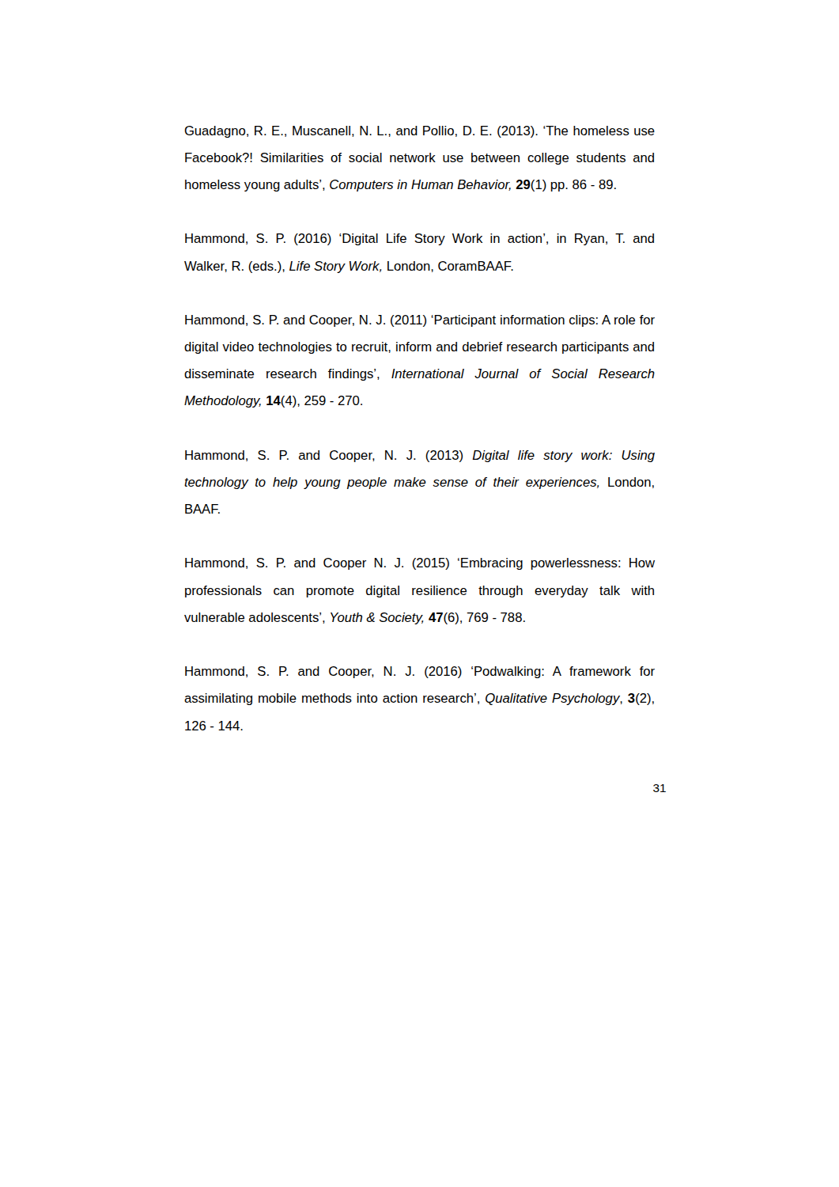Guadagno, R. E., Muscanell, N. L., and Pollio, D. E. (2013). ‘The homeless use Facebook?! Similarities of social network use between college students and homeless young adults’, Computers in Human Behavior, 29(1) pp. 86 - 89.
Hammond, S. P. (2016) ‘Digital Life Story Work in action’, in Ryan, T. and Walker, R. (eds.), Life Story Work, London, CoramBAAF.
Hammond, S. P. and Cooper, N. J. (2011) ‘Participant information clips: A role for digital video technologies to recruit, inform and debrief research participants and disseminate research findings’, International Journal of Social Research Methodology, 14(4), 259 - 270.
Hammond, S. P. and Cooper, N. J. (2013) Digital life story work: Using technology to help young people make sense of their experiences, London, BAAF.
Hammond, S. P. and Cooper N. J. (2015) ‘Embracing powerlessness: How professionals can promote digital resilience through everyday talk with vulnerable adolescents’, Youth & Society, 47(6), 769 - 788.
Hammond, S. P. and Cooper, N. J. (2016) ‘Podwalking: A framework for assimilating mobile methods into action research’, Qualitative Psychology, 3(2), 126 - 144.
31